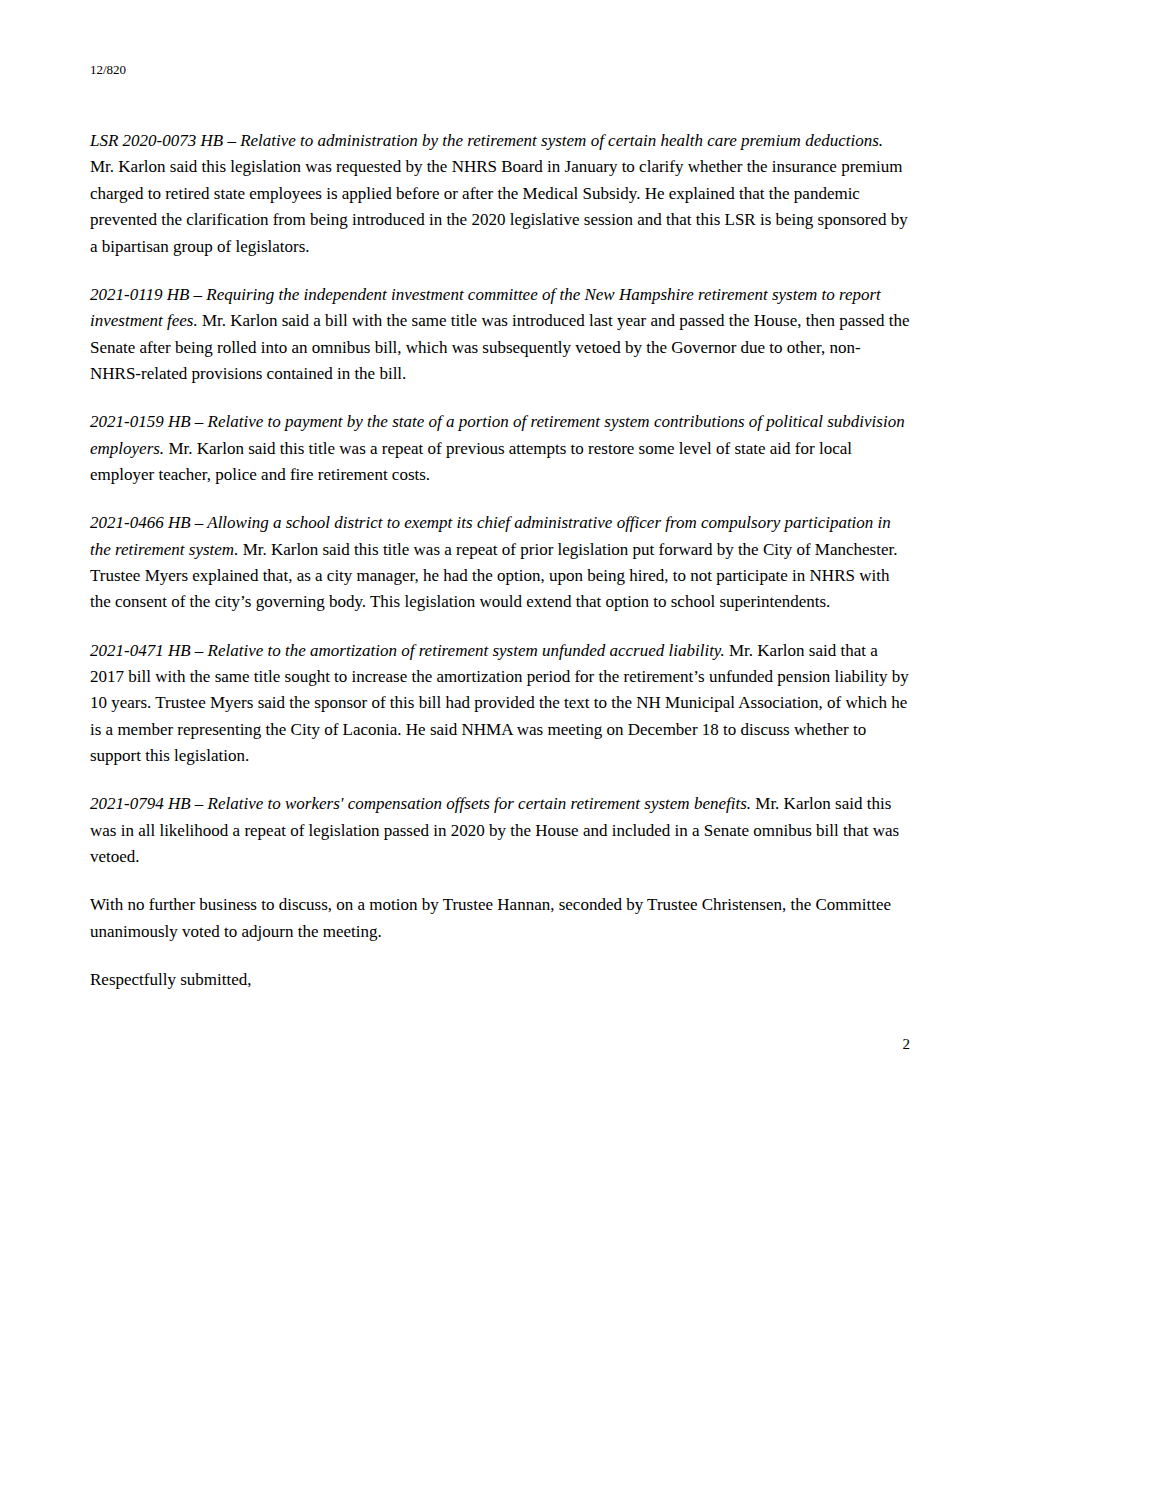12/820
LSR 2020-0073 HB – Relative to administration by the retirement system of certain health care premium deductions. Mr. Karlon said this legislation was requested by the NHRS Board in January to clarify whether the insurance premium charged to retired state employees is applied before or after the Medical Subsidy. He explained that the pandemic prevented the clarification from being introduced in the 2020 legislative session and that this LSR is being sponsored by a bipartisan group of legislators.
2021-0119 HB – Requiring the independent investment committee of the New Hampshire retirement system to report investment fees. Mr. Karlon said a bill with the same title was introduced last year and passed the House, then passed the Senate after being rolled into an omnibus bill, which was subsequently vetoed by the Governor due to other, non-NHRS-related provisions contained in the bill.
2021-0159 HB – Relative to payment by the state of a portion of retirement system contributions of political subdivision employers. Mr. Karlon said this title was a repeat of previous attempts to restore some level of state aid for local employer teacher, police and fire retirement costs.
2021-0466 HB – Allowing a school district to exempt its chief administrative officer from compulsory participation in the retirement system. Mr. Karlon said this title was a repeat of prior legislation put forward by the City of Manchester. Trustee Myers explained that, as a city manager, he had the option, upon being hired, to not participate in NHRS with the consent of the city’s governing body. This legislation would extend that option to school superintendents.
2021-0471 HB – Relative to the amortization of retirement system unfunded accrued liability. Mr. Karlon said that a 2017 bill with the same title sought to increase the amortization period for the retirement’s unfunded pension liability by 10 years. Trustee Myers said the sponsor of this bill had provided the text to the NH Municipal Association, of which he is a member representing the City of Laconia. He said NHMA was meeting on December 18 to discuss whether to support this legislation.
2021-0794 HB – Relative to workers' compensation offsets for certain retirement system benefits. Mr. Karlon said this was in all likelihood a repeat of legislation passed in 2020 by the House and included in a Senate omnibus bill that was vetoed.
With no further business to discuss, on a motion by Trustee Hannan, seconded by Trustee Christensen, the Committee unanimously voted to adjourn the meeting.
Respectfully submitted,
2